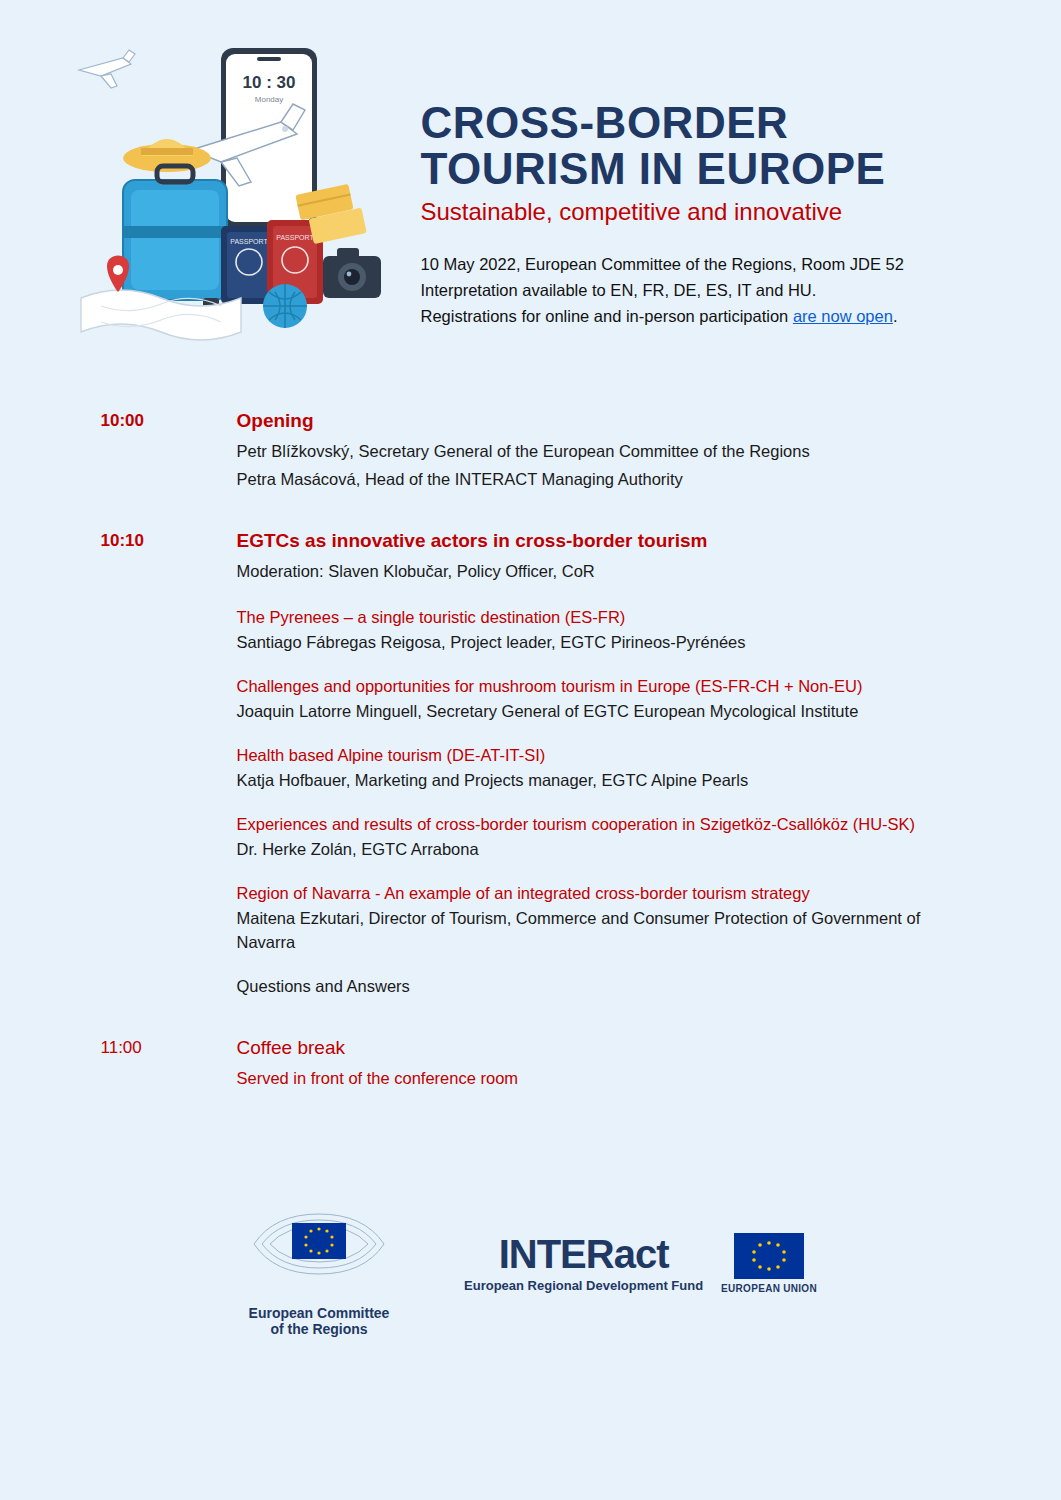10 : 30 Monday PASSPORT PASSPORT
CROSS-BORDERTOURISM IN EUROPE
Sustainable, competitive and innovative
10 May 2022, European Committee of the Regions, Room JDE 52
Interpretation available to EN, FR, DE, ES, IT and HU.
Registrations for online and in-person participation are now open.
10:00
Opening
Petr Blížkovský, Secretary General of the European Committee of the Regions
Petra Masácová, Head of the INTERACT Managing Authority
10:10
EGTCs as innovative actors in cross-border tourism
Moderation: Slaven Klobučar, Policy Officer, CoR
The Pyrenees – a single touristic destination (ES-FR)
Santiago Fábregas Reigosa, Project leader, EGTC Pirineos-Pyrénées
Challenges and opportunities for mushroom tourism in Europe (ES-FR-CH + Non-EU)
Joaquin Latorre Minguell, Secretary General of EGTC European Mycological Institute
Health based Alpine tourism (DE-AT-IT-SI)
Katja Hofbauer, Marketing and Projects manager, EGTC Alpine Pearls
Experiences and results of cross-border tourism cooperation in Szigetköz-Csallóköz (HU-SK)
Dr. Herke Zolán, EGTC Arrabona
Region of Navarra - An example of an integrated cross-border tourism strategy
Maitena Ezkutari, Director of Tourism, Commerce and Consumer Protection of Government of Navarra
Questions and Answers
11:00
Coffee break
Served in front of the conference room
European Committee
of the Regions
INTER act
European Regional Development Fund
EUROPEAN UNION